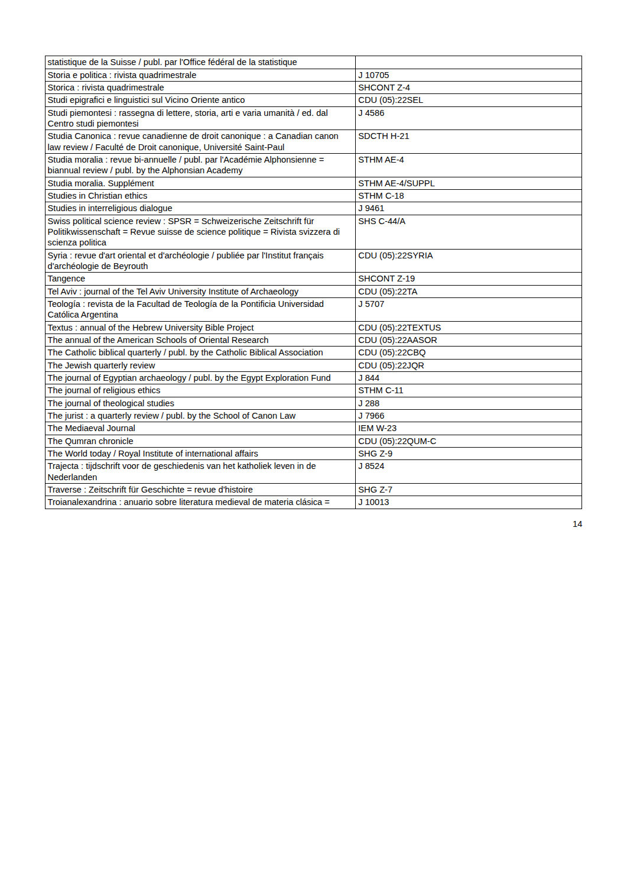| statistique de la Suisse / publ. par l'Office fédéral de la statistique | |
| Storia e politica : rivista quadrimestrale | J 10705 |
| Storica : rivista quadrimestrale | SHCONT Z-4 |
| Studi epigrafici e linguistici sul Vicino Oriente antico | CDU (05):22SEL |
| Studi piemontesi : rassegna di lettere, storia, arti e varia umanità / ed. dal Centro studi piemontesi | J 4586 |
| Studia Canonica : revue canadienne de droit canonique : a Canadian canon law review / Faculté de Droit canonique, Université Saint-Paul | SDCTH H-21 |
| Studia moralia : revue bi-annuelle / publ. par l'Académie Alphonsienne = biannual review / publ. by the Alphonsian Academy | STHM AE-4 |
| Studia moralia. Supplément | STHM AE-4/SUPPL |
| Studies in Christian ethics | STHM C-18 |
| Studies in interreligious dialogue | J 9461 |
| Swiss political science review : SPSR = Schweizerische Zeitschrift für Politikwissenschaft = Revue suisse de science politique = Rivista svizzera di scienza politica | SHS C-44/A |
| Syria : revue d'art oriental et d'archéologie / publiée par l'Institut français d'archéologie de Beyrouth | CDU (05):22SYRIA |
| Tangence | SHCONT Z-19 |
| Tel Aviv : journal of the Tel Aviv University Institute of Archaeology | CDU (05):22TA |
| Teología : revista de la Facultad de Teología de la Pontificia Universidad Católica Argentina | J 5707 |
| Textus : annual of the Hebrew University Bible Project | CDU (05):22TEXTUS |
| The annual of the American Schools of Oriental Research | CDU (05):22AASOR |
| The Catholic biblical quarterly / publ. by the Catholic Biblical Association | CDU (05):22CBQ |
| The Jewish quarterly review | CDU (05):22JQR |
| The journal of Egyptian archaeology / publ. by the Egypt Exploration Fund | J 844 |
| The journal of religious ethics | STHM C-11 |
| The journal of theological studies | J 288 |
| The jurist : a quarterly review / publ. by the School of Canon Law | J 7966 |
| The Mediaeval Journal | IEM W-23 |
| The Qumran chronicle | CDU (05):22QUM-C |
| The World today / Royal Institute of international affairs | SHG Z-9 |
| Trajecta : tijdschrift voor de geschiedenis van het katholiek leven in de Nederlanden | J 8524 |
| Traverse : Zeitschrift für Geschichte = revue d'histoire | SHG Z-7 |
| Troianalexandrina : anuario sobre literatura medieval de materia clásica = | J 10013 |
14